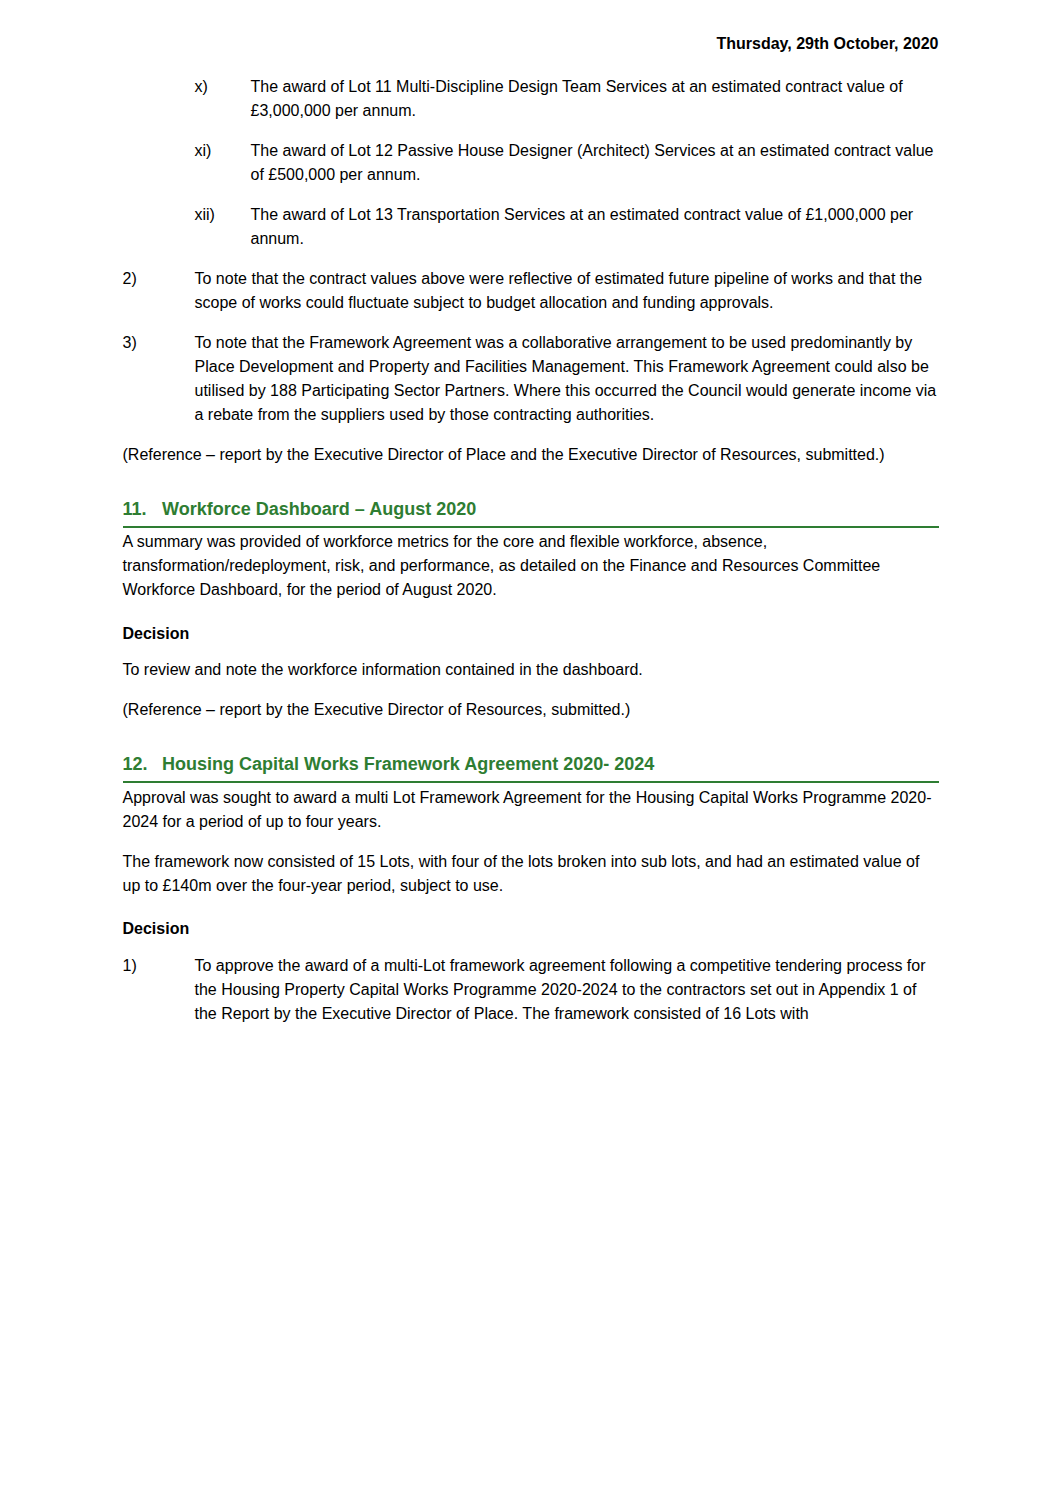Thursday, 29th October, 2020
| x) | The award of Lot 11 Multi-Discipline Design Team Services at an estimated contract value of £3,000,000 per annum. |
| xi) | The award of Lot 12 Passive House Designer (Architect) Services at an estimated contract value of £500,000 per annum. |
| xii) | The award of Lot 13 Transportation Services at an estimated contract value of £1,000,000 per annum. |
| 2) | To note that the contract values above were reflective of estimated future pipeline of works and that the scope of works could fluctuate subject to budget allocation and funding approvals. |
| 3) | To note that the Framework Agreement was a collaborative arrangement to be used predominantly by Place Development and Property and Facilities Management. This Framework Agreement could also be utilised by 188 Participating Sector Partners. Where this occurred the Council would generate income via a rebate from the suppliers used by those contracting authorities. |
(Reference – report by the Executive Director of Place and the Executive Director of Resources, submitted.)
11. Workforce Dashboard – August 2020
A summary was provided of workforce metrics for the core and flexible workforce, absence, transformation/redeployment, risk, and performance, as detailed on the Finance and Resources Committee Workforce Dashboard, for the period of August 2020.
Decision
To review and note the workforce information contained in the dashboard.
(Reference – report by the Executive Director of Resources, submitted.)
12. Housing Capital Works Framework Agreement 2020- 2024
Approval was sought to award a multi Lot Framework Agreement for the Housing Capital Works Programme 2020- 2024 for a period of up to four years.
The framework now consisted of 15 Lots, with four of the lots broken into sub lots, and had an estimated value of up to £140m over the four-year period, subject to use.
Decision
| 1) | To approve the award of a multi-Lot framework agreement following a competitive tendering process for the Housing Property Capital Works Programme 2020-2024 to the contractors set out in Appendix 1 of the Report by the Executive Director of Place. The framework consisted of 16 Lots with |